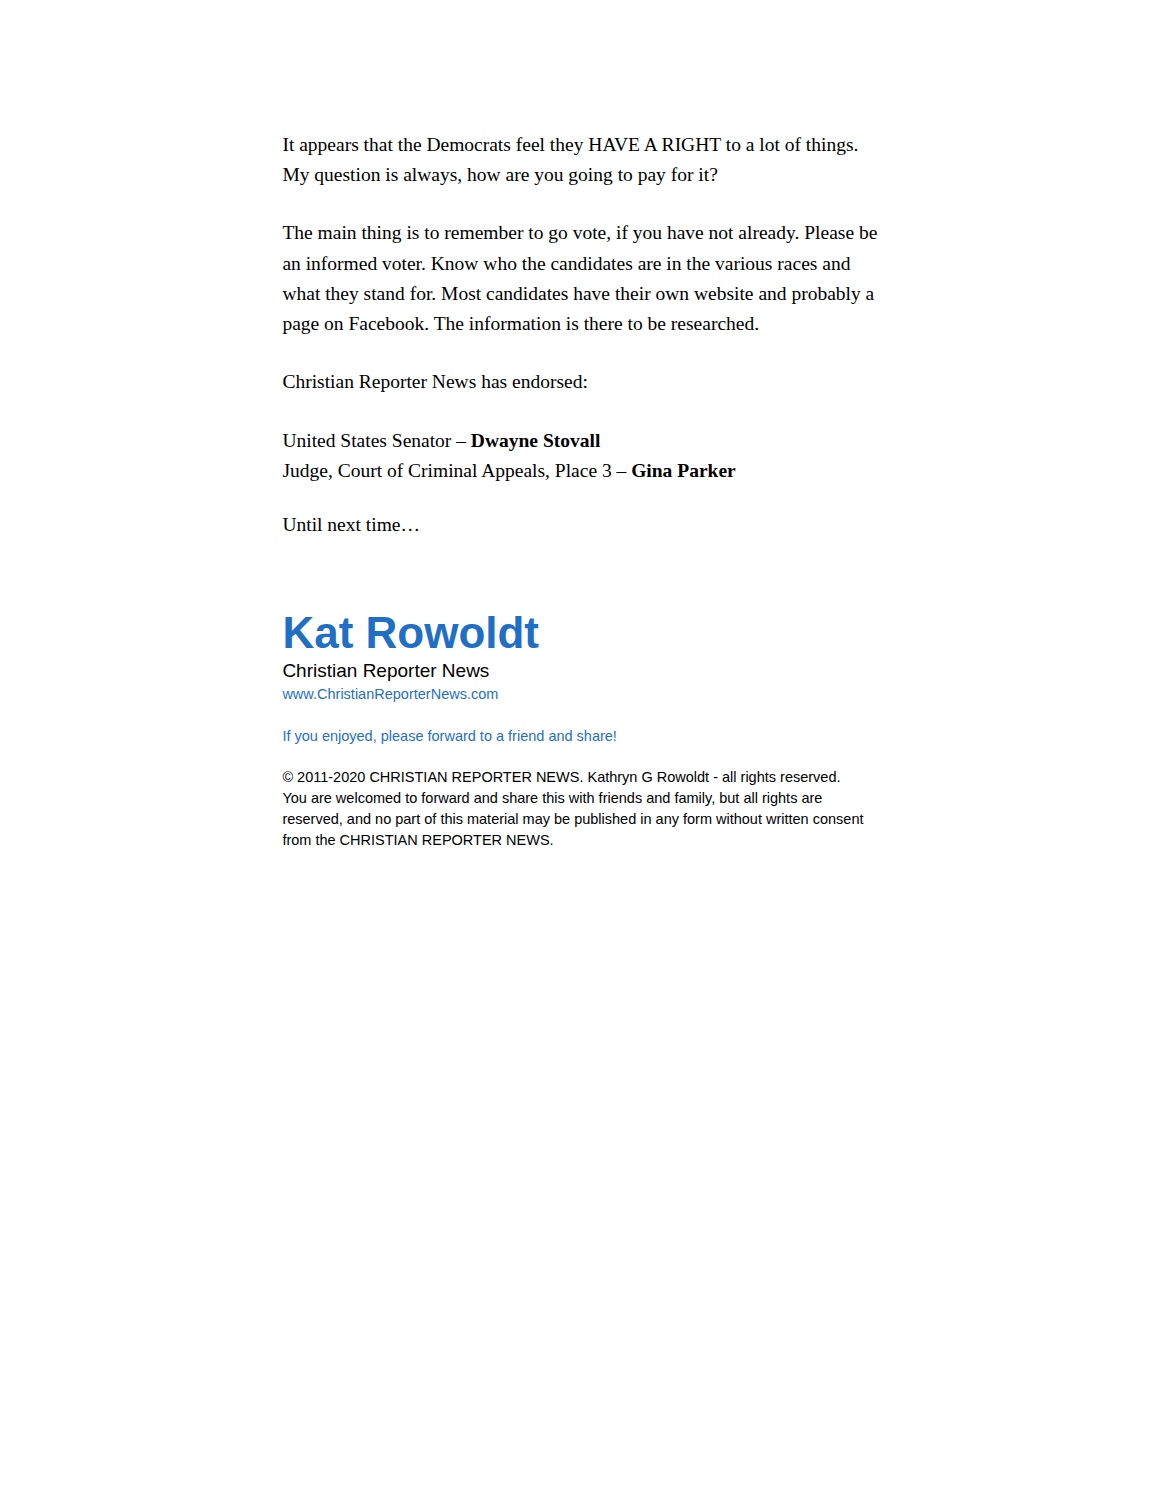It appears that the Democrats feel they HAVE A RIGHT to a lot of things. My question is always, how are you going to pay for it?
The main thing is to remember to go vote, if you have not already. Please be an informed voter. Know who the candidates are in the various races and what they stand for. Most candidates have their own website and probably a page on Facebook. The information is there to be researched.
Christian Reporter News has endorsed:
United States Senator – Dwayne Stovall
Judge, Court of Criminal Appeals, Place 3 – Gina Parker
Until next time…
Kat Rowoldt
Christian Reporter News
www.ChristianReporterNews.com
If you enjoyed, please forward to a friend and share!
© 2011-2020 CHRISTIAN REPORTER NEWS. Kathryn G Rowoldt - all rights reserved. You are welcomed to forward and share this with friends and family, but all rights are reserved, and no part of this material may be published in any form without written consent from the CHRISTIAN REPORTER NEWS.